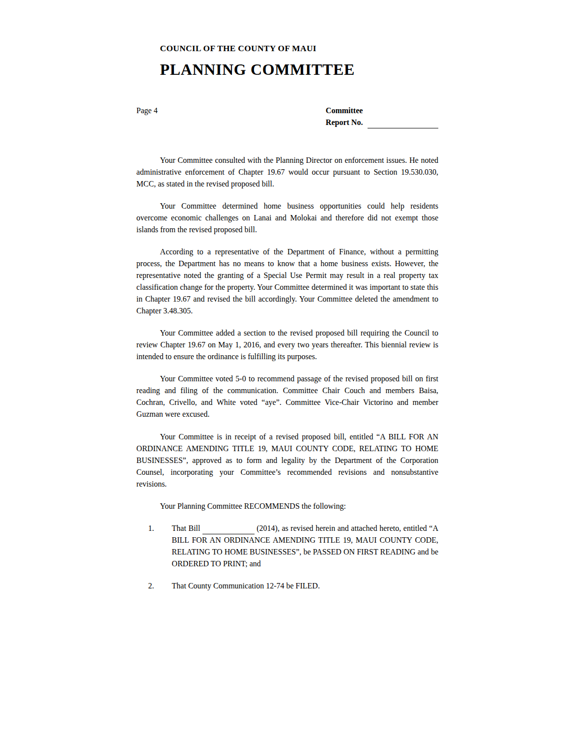COUNCIL OF THE COUNTY OF MAUI
PLANNING COMMITTEE
Page 4
Committee Report No.
Your Committee consulted with the Planning Director on enforcement issues. He noted administrative enforcement of Chapter 19.67 would occur pursuant to Section 19.530.030, MCC, as stated in the revised proposed bill.
Your Committee determined home business opportunities could help residents overcome economic challenges on Lanai and Molokai and therefore did not exempt those islands from the revised proposed bill.
According to a representative of the Department of Finance, without a permitting process, the Department has no means to know that a home business exists. However, the representative noted the granting of a Special Use Permit may result in a real property tax classification change for the property. Your Committee determined it was important to state this in Chapter 19.67 and revised the bill accordingly. Your Committee deleted the amendment to Chapter 3.48.305.
Your Committee added a section to the revised proposed bill requiring the Council to review Chapter 19.67 on May 1, 2016, and every two years thereafter. This biennial review is intended to ensure the ordinance is fulfilling its purposes.
Your Committee voted 5-0 to recommend passage of the revised proposed bill on first reading and filing of the communication. Committee Chair Couch and members Baisa, Cochran, Crivello, and White voted “aye”. Committee Vice-Chair Victorino and member Guzman were excused.
Your Committee is in receipt of a revised proposed bill, entitled “A BILL FOR AN ORDINANCE AMENDING TITLE 19, MAUI COUNTY CODE, RELATING TO HOME BUSINESSES”, approved as to form and legality by the Department of the Corporation Counsel, incorporating your Committee’s recommended revisions and nonsubstantive revisions.
Your Planning Committee RECOMMENDS the following:
That Bill (2014), as revised herein and attached hereto, entitled “A BILL FOR AN ORDINANCE AMENDING TITLE 19, MAUI COUNTY CODE, RELATING TO HOME BUSINESSES”, be PASSED ON FIRST READING and be ORDERED TO PRINT; and
That County Communication 12-74 be FILED.